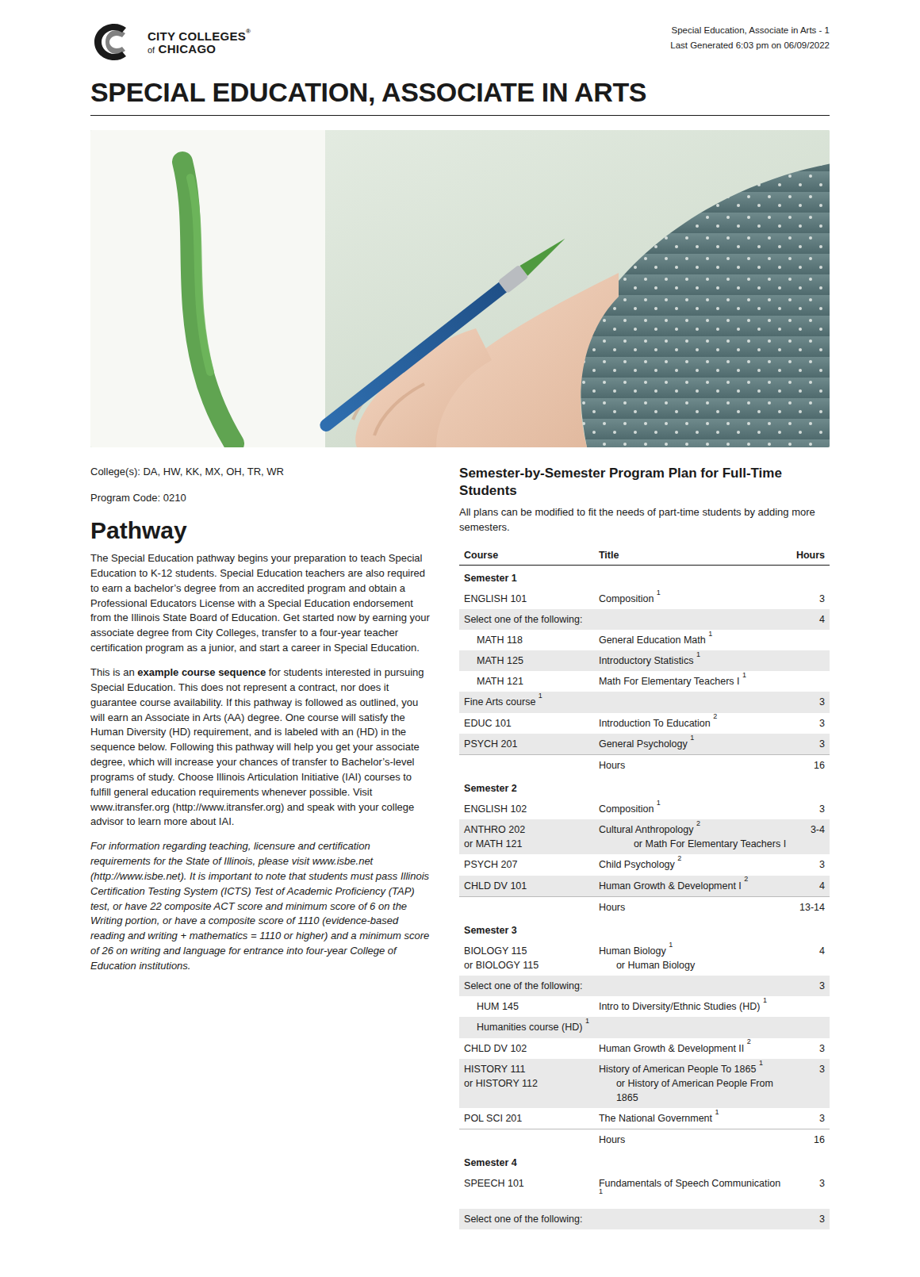City Colleges® of Chicago
Special Education, Associate in Arts - 1
Last Generated 6:03 pm on 06/09/2022
Special Education, Associate in Arts
College(s): DA, HW, KK, MX, OH, TR, WR
Program Code: 0210
Pathway
The Special Education pathway begins your preparation to teach Special Education to K-12 students. Special Education teachers are also required to earn a bachelor’s degree from an accredited program and obtain a Professional Educators License with a Special Education endorsement from the Illinois State Board of Education. Get started now by earning your associate degree from City Colleges, transfer to a four-year teacher certification program as a junior, and start a career in Special Education.
This is an example course sequence for students interested in pursuing Special Education. This does not represent a contract, nor does it guarantee course availability. If this pathway is followed as outlined, you will earn an Associate in Arts (AA) degree. One course will satisfy the Human Diversity (HD) requirement, and is labeled with an (HD) in the sequence below. Following this pathway will help you get your associate degree, which will increase your chances of transfer to Bachelor’s-level programs of study. Choose Illinois Articulation Initiative (IAI) courses to fulfill general education requirements whenever possible. Visit www.itransfer.org (http://www.itransfer.org) and speak with your college advisor to learn more about IAI.
For information regarding teaching, licensure and certification requirements for the State of Illinois, please visit www.isbe.net (http://www.isbe.net). It is important to note that students must pass Illinois Certification Testing System (ICTS) Test of Academic Proficiency (TAP) test, or have 22 composite ACT score and minimum score of 6 on the Writing portion, or have a composite score of 1110 (evidence-based reading and writing + mathematics = 1110 or higher) and a minimum score of 26 on writing and language for entrance into four-year College of Education institutions.
Semester-by-Semester Program Plan for Full-Time Students
All plans can be modified to fit the needs of part-time students by adding more semesters.
| Course | Title | Hours |
| --- | --- | --- |
| Semester 1 |
| ENGLISH 101 | Composition 1 | 3 |
| Select one of the following: | 4 |
| MATH 118 | General Education Math 1 | |
| MATH 125 | Introductory Statistics 1 | |
| MATH 121 | Math For Elementary Teachers I 1 | |
| Fine Arts course 1 | | 3 |
| EDUC 101 | Introduction To Education 2 | 3 |
| PSYCH 201 | General Psychology 1 | 3 |
| | Hours | 16 |
| Semester 2 |
| ENGLISH 102 | Composition 1 | 3 |
| ANTHRO 202 or MATH 121 | Cultural Anthropology 2 or Math For Elementary Teachers I | 3-4 |
| PSYCH 207 | Child Psychology 2 | 3 |
| CHLD DV 101 | Human Growth & Development I 2 | 4 |
| | Hours | 13-14 |
| Semester 3 |
| BIOLOGY 115 or BIOLOGY 115 | Human Biology 1 or Human Biology | 4 |
| Select one of the following: | 3 |
| HUM 145 | Intro to Diversity/Ethnic Studies (HD) 1 | |
| Humanities course (HD) 1 | | |
| CHLD DV 102 | Human Growth & Development II 2 | 3 |
| HISTORY 111 or HISTORY 112 | History of American People To 1865 1 or History of American People From 1865 | 3 |
| POL SCI 201 | The National Government 1 | 3 |
| | Hours | 16 |
| Semester 4 |
| SPEECH 101 | Fundamentals of Speech Communication 1 | 3 |
| Select one of the following: | 3 |